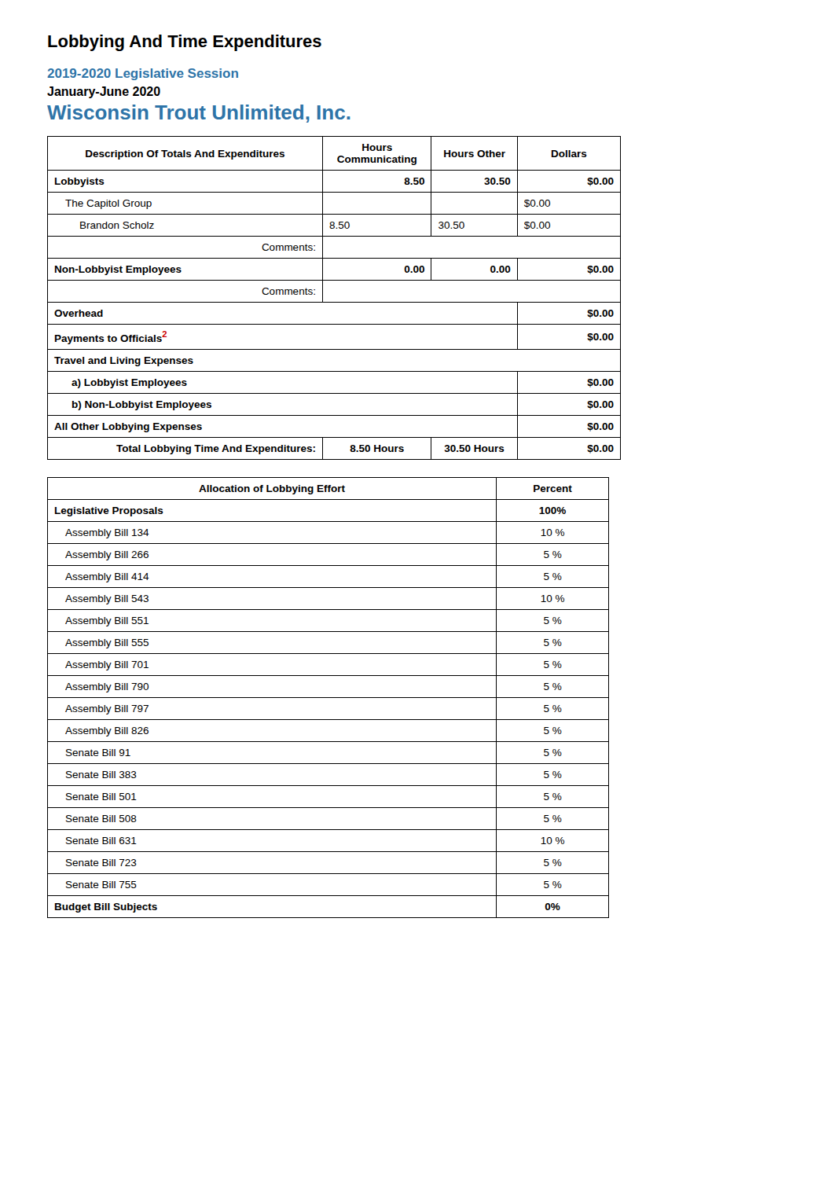Lobbying And Time Expenditures
2019-2020 Legislative Session
January-June 2020
Wisconsin Trout Unlimited, Inc.
| Description Of Totals And Expenditures | Hours Communicating | Hours Other | Dollars |
| --- | --- | --- | --- |
| Lobbyists | 8.50 | 30.50 | $0.00 |
| The Capitol Group | | | $0.00 |
| Brandon Scholz | 8.50 | 30.50 | $0.00 |
| Comments: | |
| Non-Lobbyist Employees | 0.00 | 0.00 | $0.00 |
| Comments: | |
| Overhead | $0.00 |
| Payments to Officials 2 | $0.00 |
| Travel and Living Expenses |
| a) Lobbyist Employees | $0.00 |
| b) Non-Lobbyist Employees | $0.00 |
| All Other Lobbying Expenses | $0.00 |
| Total Lobbying Time And Expenditures: | 8.50 Hours | 30.50 Hours | $0.00 |
| Allocation of Lobbying Effort | Percent |
| --- | --- |
| Legislative Proposals | 100% |
| Assembly Bill 134 | 10 % |
| Assembly Bill 266 | 5 % |
| Assembly Bill 414 | 5 % |
| Assembly Bill 543 | 10 % |
| Assembly Bill 551 | 5 % |
| Assembly Bill 555 | 5 % |
| Assembly Bill 701 | 5 % |
| Assembly Bill 790 | 5 % |
| Assembly Bill 797 | 5 % |
| Assembly Bill 826 | 5 % |
| Senate Bill 91 | 5 % |
| Senate Bill 383 | 5 % |
| Senate Bill 501 | 5 % |
| Senate Bill 508 | 5 % |
| Senate Bill 631 | 10 % |
| Senate Bill 723 | 5 % |
| Senate Bill 755 | 5 % |
| Budget Bill Subjects | 0% |